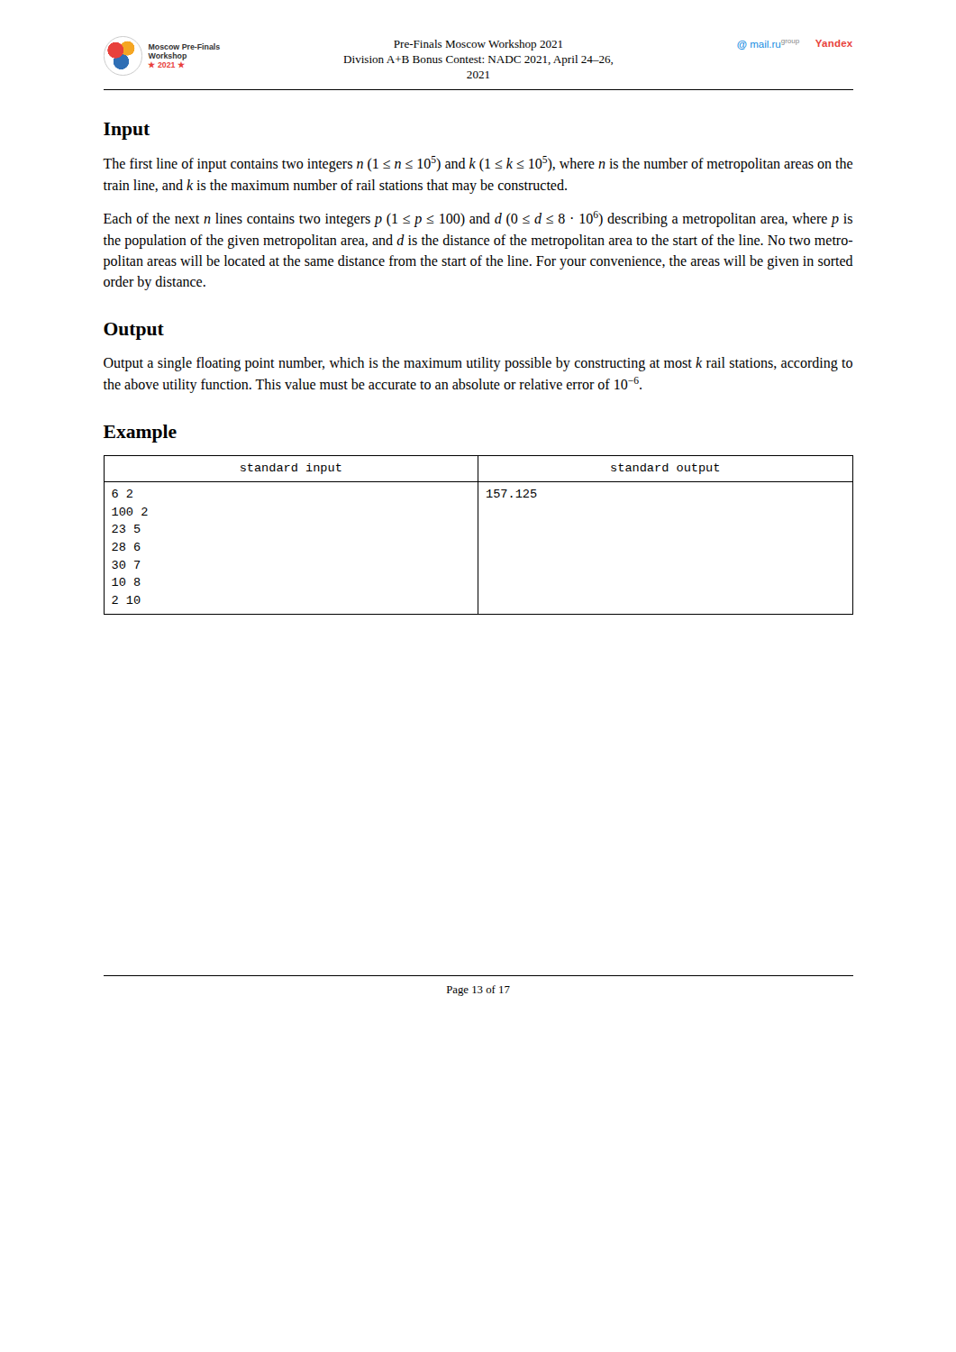Moscow Pre-Finals Workshop ★ 2021 ★
Pre-Finals Moscow Workshop 2021
Division A+B Bonus Contest: NADC 2021, April 24–26,
2021
@ mail.rugroup Yandex
Input
The first line of input contains two integers n (1 ≤ n ≤ 105) and k (1 ≤ k ≤ 105), where n is the number of metropolitan areas on the train line, and k is the maximum number of rail stations that may be constructed.
Each of the next n lines contains two integers p (1 ≤ p ≤ 100) and d (0 ≤ d ≤ 8 · 106) describing a metropolitan area, where p is the population of the given metropolitan area, and d is the distance of the metropolitan area to the start of the line. No two metropolitan areas will be located at the same distance from the start of the line. For your convenience, the areas will be given in sorted order by distance.
Output
Output a single floating point number, which is the maximum utility possible by constructing at most k rail stations, according to the above utility function. This value must be accurate to an absolute or relative error of 10−6.
Example
| standard input | standard output |
| --- | --- |
| 6 2 100 2 23 5 28 6 30 7 10 8 2 10 | 157.125 |
Page 13 of 17